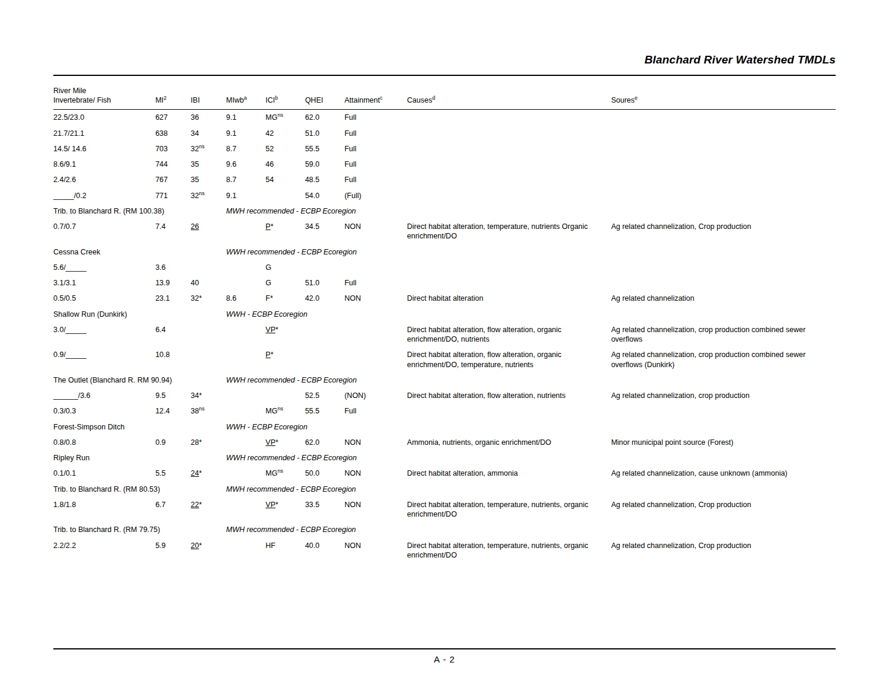Blanchard River Watershed TMDLs
| River Mile Invertebrate/ Fish | MI 2 | IBI | MIwb a | ICI b | QHEI | Attainment c | Causes d | Soures e |
| --- | --- | --- | --- | --- | --- | --- | --- | --- |
| 22.5/23.0 | 627 | 36 | 9.1 | MG ns | 62.0 | Full | | |
| 21.7/21.1 | 638 | 34 | 9.1 | 42 | 51.0 | Full | | |
| 14.5/ 14.6 | 703 | 32 ns | 8.7 | 52 | 55.5 | Full | | |
| 8.6/9.1 | 744 | 35 | 9.6 | 46 | 59.0 | Full | | |
| 2.4/2.6 | 767 | 35 | 8.7 | 54 | 48.5 | Full | | |
| _____/0.2 | 771 | 32 ns | 9.1 | | 54.0 | (Full) | | |
| Trib. to Blanchard R. (RM 100.38) | MWH recommended - ECBP Ecoregion |
| 0.7/0.7 | 7.4 | 26 | | P * | 34.5 | NON | Direct habitat alteration, temperature, nutrients Organic enrichment/DO | Ag related channelization, Crop production |
| Cessna Creek | WWH recommended - ECBP Ecoregion |
| 5.6/_____ | 3.6 | | | G | | | | |
| 3.1/3.1 | 13.9 | 40 | | G | 51.0 | Full | | |
| 0.5/0.5 | 23.1 | 32* | 8.6 | F* | 42.0 | NON | Direct habitat alteration | Ag related channelization |
| Shallow Run (Dunkirk) | WWH - ECBP Ecoregion |
| 3.0/_____ | 6.4 | | | VP * | | | Direct habitat alteration, flow alteration, organic enrichment/DO, nutrients | Ag related channelization, crop production combined sewer overflows |
| 0.9/_____ | 10.8 | | | P * | | | Direct habitat alteration, flow alteration, organic enrichment/DO, temperature, nutrients | Ag related channelization, crop production combined sewer overflows (Dunkirk) |
| The Outlet (Blanchard R. RM 90.94) | WWH recommended - ECBP Ecoregion |
| ______/3.6 | 9.5 | 34* | | | 52.5 | (NON) | Direct habitat alteration, flow alteration, nutrients | Ag related channelization, crop production |
| 0.3/0.3 | 12.4 | 38 ns | | MG ns | 55.5 | Full | | |
| Forest-Simpson Ditch | WWH - ECBP Ecoregion |
| 0.8/0.8 | 0.9 | 28* | | VP * | 62.0 | NON | Ammonia, nutrients, organic enrichment/DO | Minor municipal point source (Forest) |
| Ripley Run | WWH recommended - ECBP Ecoregion |
| 0.1/0.1 | 5.5 | 24 * | | MG ns | 50.0 | NON | Direct habitat alteration, ammonia | Ag related channelization, cause unknown (ammonia) |
| Trib. to Blanchard R. (RM 80.53) | MWH recommended - ECBP Ecoregion |
| 1.8/1.8 | 6.7 | 22 * | | VP * | 33.5 | NON | Direct habitat alteration, temperature, nutrients, organic enrichment/DO | Ag related channelization, Crop production |
| Trib. to Blanchard R. (RM 79.75) | MWH recommended - ECBP Ecoregion |
| 2.2/2.2 | 5.9 | 20 * | | HF | 40.0 | NON | Direct habitat alteration, temperature, nutrients, organic enrichment/DO | Ag related channelization, Crop production |
A - 2